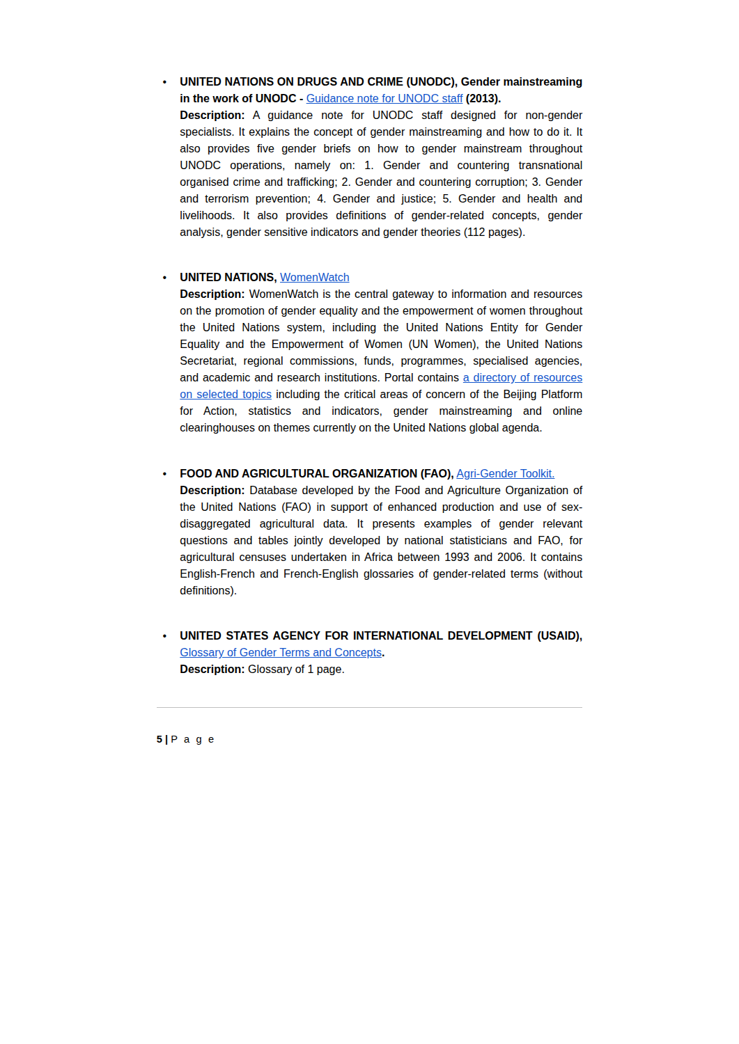UNITED NATIONS ON DRUGS AND CRIME (UNODC), Gender mainstreaming in the work of UNODC - Guidance note for UNODC staff (2013).
Description: A guidance note for UNODC staff designed for non-gender specialists. It explains the concept of gender mainstreaming and how to do it. It also provides five gender briefs on how to gender mainstream throughout UNODC operations, namely on: 1. Gender and countering transnational organised crime and trafficking; 2. Gender and countering corruption; 3. Gender and terrorism prevention; 4. Gender and justice; 5. Gender and health and livelihoods. It also provides definitions of gender-related concepts, gender analysis, gender sensitive indicators and gender theories (112 pages).
UNITED NATIONS, WomenWatch
Description: WomenWatch is the central gateway to information and resources on the promotion of gender equality and the empowerment of women throughout the United Nations system, including the United Nations Entity for Gender Equality and the Empowerment of Women (UN Women), the United Nations Secretariat, regional commissions, funds, programmes, specialised agencies, and academic and research institutions. Portal contains a directory of resources on selected topics including the critical areas of concern of the Beijing Platform for Action, statistics and indicators, gender mainstreaming and online clearinghouses on themes currently on the United Nations global agenda.
FOOD AND AGRICULTURAL ORGANIZATION (FAO), Agri-Gender Toolkit.
Description: Database developed by the Food and Agriculture Organization of the United Nations (FAO) in support of enhanced production and use of sex-disaggregated agricultural data. It presents examples of gender relevant questions and tables jointly developed by national statisticians and FAO, for agricultural censuses undertaken in Africa between 1993 and 2006. It contains English-French and French-English glossaries of gender-related terms (without definitions).
UNITED STATES AGENCY FOR INTERNATIONAL DEVELOPMENT (USAID), Glossary of Gender Terms and Concepts.
Description: Glossary of 1 page.
5 | P a g e